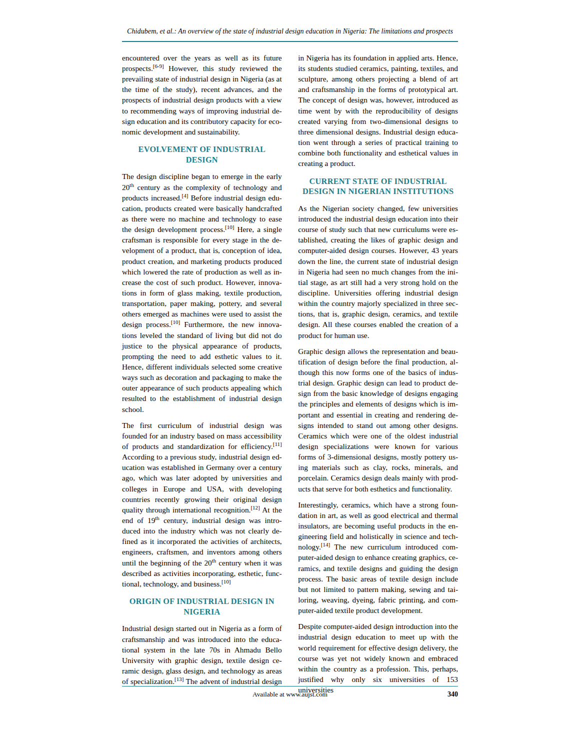Chidubem, et al.: An overview of the state of industrial design education in Nigeria: The limitations and prospects
encountered over the years as well as its future prospects.[6-9] However, this study reviewed the prevailing state of industrial design in Nigeria (as at the time of the study), recent advances, and the prospects of industrial design products with a view to recommending ways of improving industrial design education and its contributory capacity for economic development and sustainability.
Evolvement of Industrial Design
The design discipline began to emerge in the early 20th century as the complexity of technology and products increased.[4] Before industrial design education, products created were basically handcrafted as there were no machine and technology to ease the design development process.[10] Here, a single craftsman is responsible for every stage in the development of a product, that is, conception of idea, product creation, and marketing products produced which lowered the rate of production as well as increase the cost of such product. However, innovations in form of glass making, textile production, transportation, paper making, pottery, and several others emerged as machines were used to assist the design process.[10] Furthermore, the new innovations leveled the standard of living but did not do justice to the physical appearance of products, prompting the need to add esthetic values to it. Hence, different individuals selected some creative ways such as decoration and packaging to make the outer appearance of such products appealing which resulted to the establishment of industrial design school.
The first curriculum of industrial design was founded for an industry based on mass accessibility of products and standardization for efficiency.[11] According to a previous study, industrial design education was established in Germany over a century ago, which was later adopted by universities and colleges in Europe and USA, with developing countries recently growing their original design quality through international recognition.[12] At the end of 19th century, industrial design was introduced into the industry which was not clearly defined as it incorporated the activities of architects, engineers, craftsmen, and inventors among others until the beginning of the 20th century when it was described as activities incorporating, esthetic, functional, technology, and business.[10]
Origin of Industrial Design in Nigeria
Industrial design started out in Nigeria as a form of craftsmanship and was introduced into the educational system in the late 70s in Ahmadu Bello University with graphic design, textile design ceramic design, glass design, and technology as areas of specialization.[13] The advent of industrial design in Nigeria has its foundation in applied arts. Hence, its students studied ceramics, painting, textiles, and sculpture, among others projecting a blend of art and craftsmanship in the forms of prototypical art. The concept of design was, however, introduced as time went by with the reproducibility of designs created varying from two-dimensional designs to three dimensional designs. Industrial design education went through a series of practical training to combine both functionality and esthetical values in creating a product.
Current State of Industrial Design in Nigerian Institutions
As the Nigerian society changed, few universities introduced the industrial design education into their course of study such that new curriculums were established, creating the likes of graphic design and computer-aided design courses. However, 43 years down the line, the current state of industrial design in Nigeria had seen no much changes from the initial stage, as art still had a very strong hold on the discipline. Universities offering industrial design within the country majorly specialized in three sections, that is, graphic design, ceramics, and textile design. All these courses enabled the creation of a product for human use.
Graphic design allows the representation and beautification of design before the final production, although this now forms one of the basics of industrial design. Graphic design can lead to product design from the basic knowledge of designs engaging the principles and elements of designs which is important and essential in creating and rendering designs intended to stand out among other designs. Ceramics which were one of the oldest industrial design specializations were known for various forms of 3-dimensional designs, mostly pottery using materials such as clay, rocks, minerals, and porcelain. Ceramics design deals mainly with products that serve for both esthetics and functionality.
Interestingly, ceramics, which have a strong foundation in art, as well as good electrical and thermal insulators, are becoming useful products in the engineering field and holistically in science and technology.[14] The new curriculum introduced computer-aided design to enhance creating graphics, ceramics, and textile designs and guiding the design process. The basic areas of textile design include but not limited to pattern making, sewing and tailoring, weaving, dyeing, fabric printing, and computer-aided textile product development.
Despite computer-aided design introduction into the industrial design education to meet up with the world requirement for effective design delivery, the course was yet not widely known and embraced within the country as a profession. This, perhaps, justified why only six universities of 153 universities
Available at www.aujst.com 340